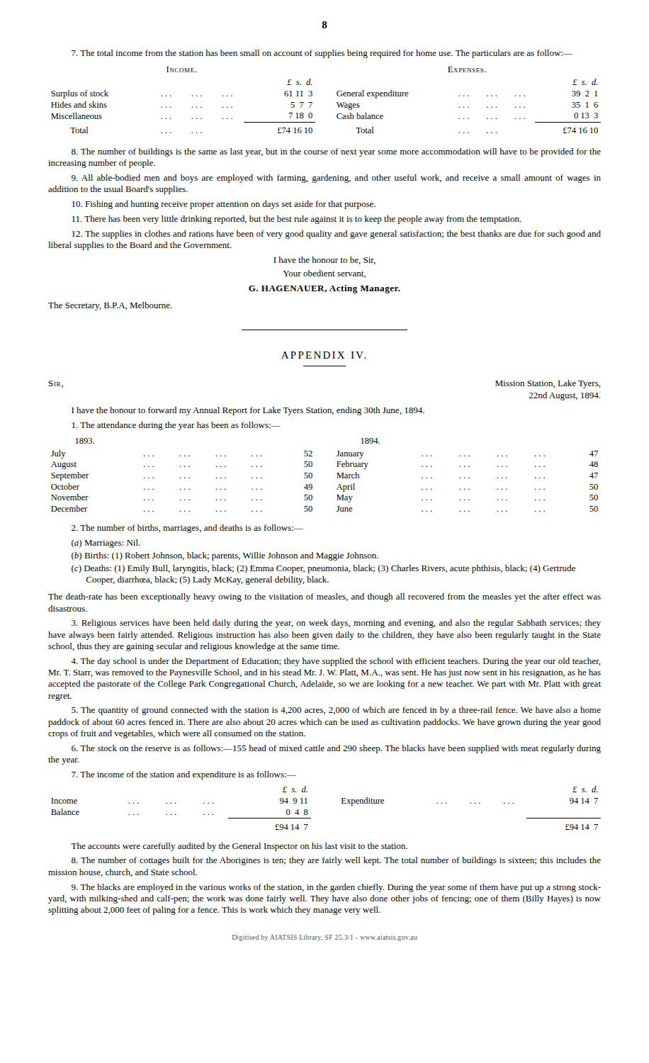8
7. The total income from the station has been small on account of supplies being required for home use. The particulars are as follow:—
Income.
| | | | | £ s. d. |
| Surplus of stock | ... | ... | ... | 61 11 3 |
| Hides and skins | ... | ... | ... | 5 7 7 |
| Miscellaneous | ... | ... | ... | 7 18 0 |
| Total | ... | ... | | £74 16 10 |
Expenses.
| | | | | £ s. d. |
| General expenditure | ... | ... | ... | 39 2 1 |
| Wages | ... | ... | ... | 35 1 6 |
| Cash balance | ... | ... | ... | 0 13 3 |
| Total | ... | ... | | £74 16 10 |
8. The number of buildings is the same as last year, but in the course of next year some more accommodation will have to be provided for the increasing number of people.
9. All able-bodied men and boys are employed with farming, gardening, and other useful work, and receive a small amount of wages in addition to the usual Board's supplies.
10. Fishing and hunting receive proper attention on days set aside for that purpose.
11. There has been very little drinking reported, but the best rule against it is to keep the people away from the temptation.
12. The supplies in clothes and rations have been of very good quality and gave general satisfaction; the best thanks are due for such good and liberal supplies to the Board and the Government.
I have the honour to be, Sir,
Your obedient servant,
G. HAGENAUER, Acting Manager.
The Secretary, B.P.A, Melbourne.
APPENDIX IV.
Sir,
Mission Station, Lake Tyers,
22nd August, 1894.
I have the honour to forward my Annual Report for Lake Tyers Station, ending 30th June, 1894.
1. The attendance during the year has been as follows:—
1893.
| July | ... | ... | ... | ... | 52 |
| August | ... | ... | ... | ... | 50 |
| September | ... | ... | ... | ... | 50 |
| October | ... | ... | ... | ... | 49 |
| November | ... | ... | ... | ... | 50 |
| December | ... | ... | ... | ... | 50 |
1894.
| January | ... | ... | ... | ... | 47 |
| February | ... | ... | ... | ... | 48 |
| March | ... | ... | ... | ... | 47 |
| April | ... | ... | ... | ... | 50 |
| May | ... | ... | ... | ... | 50 |
| June | ... | ... | ... | ... | 50 |
2. The number of births, marriages, and deaths is as follows:—
(a) Marriages: Nil.
(b) Births: (1) Robert Johnson, black; parents, Willie Johnson and Maggie Johnson.
(c) Deaths: (1) Emily Bull, laryngitis, black; (2) Emma Cooper, pneumonia, black; (3) Charles Rivers, acute phthisis, black; (4) Gertrude Cooper, diarrhœa, black; (5) Lady McKay, general debility, black.
The death-rate has been exceptionally heavy owing to the visitation of measles, and though all recovered from the measles yet the after effect was disastrous.
3. Religious services have been held daily during the year, on week days, morning and evening, and also the regular Sabbath services; they have always been fairly attended. Religious instruction has also been given daily to the children, they have also been regularly taught in the State school, thus they are gaining secular and religious knowledge at the same time.
4. The day school is under the Department of Education; they have supplied the school with efficient teachers. During the year our old teacher, Mr. T. Starr, was removed to the Paynesville School, and in his stead Mr. J. W. Platt, M.A., was sent. He has just now sent in his resignation, as he has accepted the pastorate of the College Park Congregational Church, Adelaide, so we are looking for a new teacher. We part with Mr. Platt with great regret.
5. The quantity of ground connected with the station is 4,200 acres, 2,000 of which are fenced in by a three-rail fence. We have also a home paddock of about 60 acres fenced in. There are also about 20 acres which can be used as cultivation paddocks. We have grown during the year good crops of fruit and vegetables, which were all consumed on the station.
6. The stock on the reserve is as follows:—155 head of mixed cattle and 290 sheep. The blacks have been supplied with meat regularly during the year.
7. The income of the station and expenditure is as follows:—
| | | | | £ s. d. |
| Income | ... | ... | ... | 94 9 11 |
| Balance | ... | ... | ... | 0 4 8 |
| | | | | £94 14 7 |
| | | | | £ s. d. |
| Expenditure | ... | ... | ... | 94 14 7 |
| | | | | £94 14 7 |
The accounts were carefully audited by the General Inspector on his last visit to the station.
8. The number of cottages built for the Aborigines is ten; they are fairly well kept. The total number of buildings is sixteen; this includes the mission house, church, and State school.
9. The blacks are employed in the various works of the station, in the garden chiefly. During the year some of them have put up a strong stock-yard, with milking-shed and calf-pen; the work was done fairly well. They have also done other jobs of fencing; one of them (Billy Hayes) is now splitting about 2,000 feet of paling for a fence. This is work which they manage very well.
Digitised by AIATSIS Library, SF 25.3/1 - www.aiatsis.gov.au